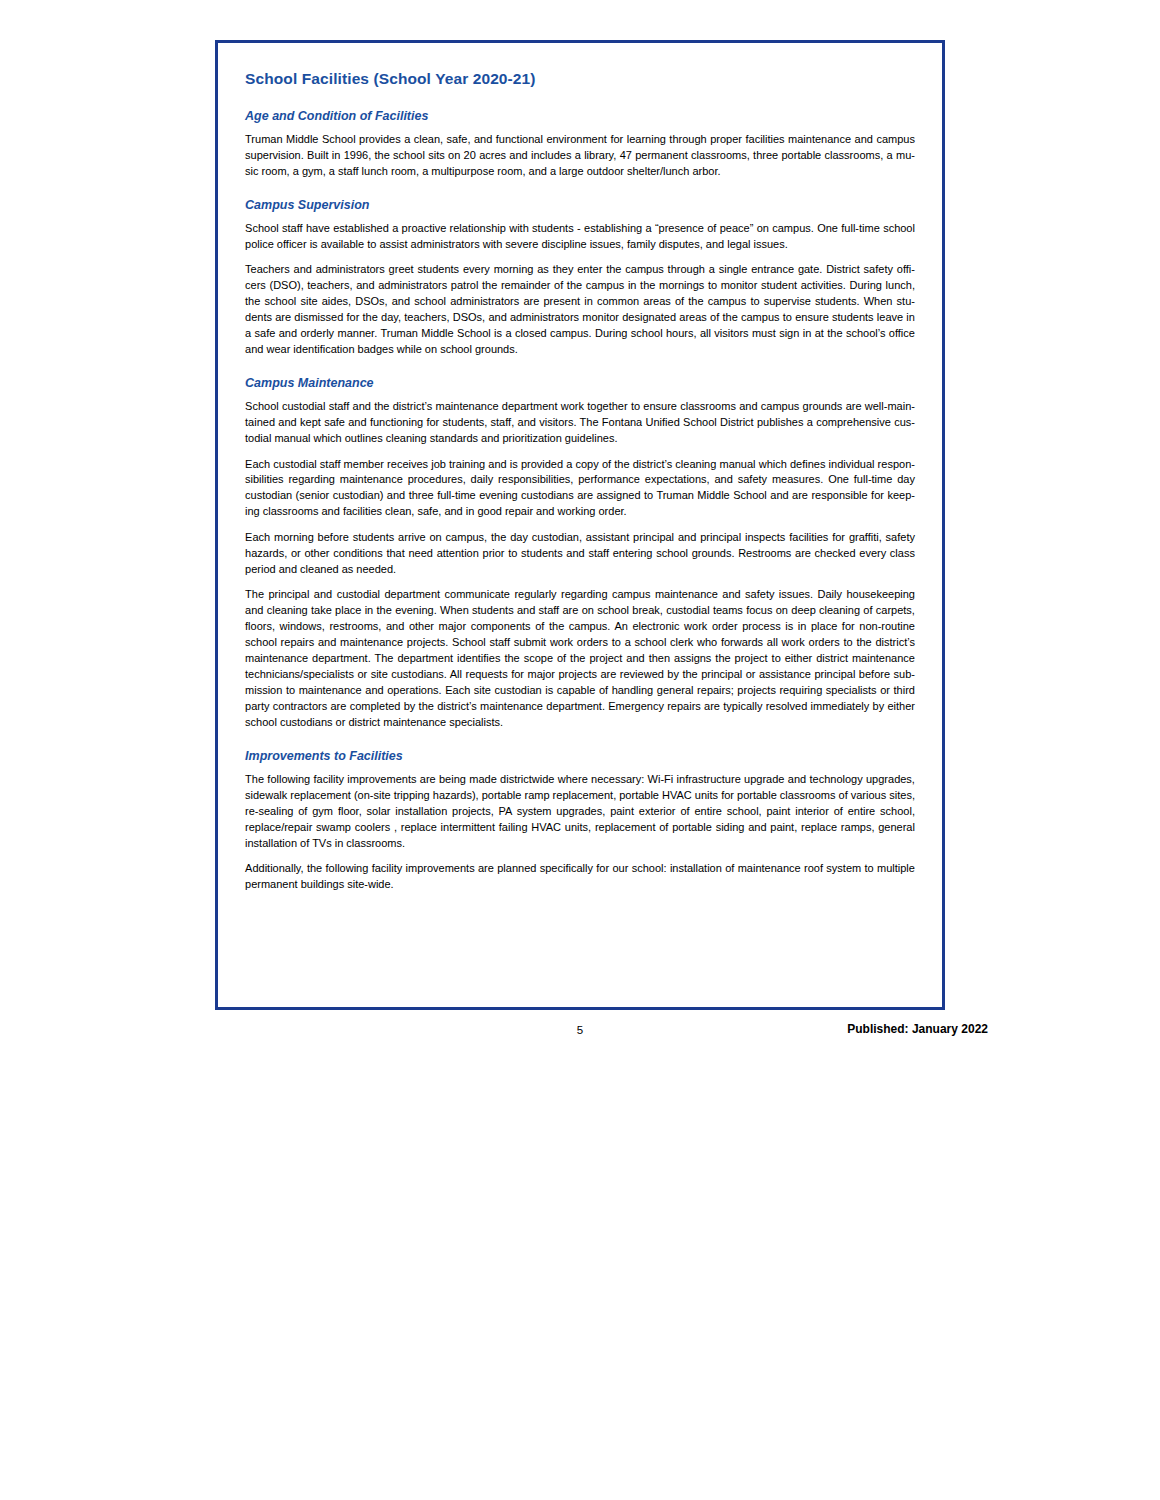School Facilities (School Year 2020-21)
Age and Condition of Facilities
Truman Middle School provides a clean, safe, and functional environment for learning through proper facilities maintenance and campus supervision. Built in 1996, the school sits on 20 acres and includes a library, 47 permanent classrooms, three portable classrooms, a music room, a gym, a staff lunch room, a multipurpose room, and a large outdoor shelter/lunch arbor.
Campus Supervision
School staff have established a proactive relationship with students - establishing a “presence of peace” on campus. One full-time school police officer is available to assist administrators with severe discipline issues, family disputes, and legal issues.
Teachers and administrators greet students every morning as they enter the campus through a single entrance gate. District safety officers (DSO), teachers, and administrators patrol the remainder of the campus in the mornings to monitor student activities. During lunch, the school site aides, DSOs, and school administrators are present in common areas of the campus to supervise students. When students are dismissed for the day, teachers, DSOs, and administrators monitor designated areas of the campus to ensure students leave in a safe and orderly manner. Truman Middle School is a closed campus. During school hours, all visitors must sign in at the school’s office and wear identification badges while on school grounds.
Campus Maintenance
School custodial staff and the district’s maintenance department work together to ensure classrooms and campus grounds are well-maintained and kept safe and functioning for students, staff, and visitors. The Fontana Unified School District publishes a comprehensive custodial manual which outlines cleaning standards and prioritization guidelines.
Each custodial staff member receives job training and is provided a copy of the district’s cleaning manual which defines individual responsibilities regarding maintenance procedures, daily responsibilities, performance expectations, and safety measures. One full-time day custodian (senior custodian) and three full-time evening custodians are assigned to Truman Middle School and are responsible for keeping classrooms and facilities clean, safe, and in good repair and working order.
Each morning before students arrive on campus, the day custodian, assistant principal and principal inspects facilities for graffiti, safety hazards, or other conditions that need attention prior to students and staff entering school grounds. Restrooms are checked every class period and cleaned as needed.
The principal and custodial department communicate regularly regarding campus maintenance and safety issues. Daily housekeeping and cleaning take place in the evening. When students and staff are on school break, custodial teams focus on deep cleaning of carpets, floors, windows, restrooms, and other major components of the campus. An electronic work order process is in place for non-routine school repairs and maintenance projects. School staff submit work orders to a school clerk who forwards all work orders to the district’s maintenance department. The department identifies the scope of the project and then assigns the project to either district maintenance technicians/specialists or site custodians. All requests for major projects are reviewed by the principal or assistance principal before submission to maintenance and operations. Each site custodian is capable of handling general repairs; projects requiring specialists or third party contractors are completed by the district’s maintenance department. Emergency repairs are typically resolved immediately by either school custodians or district maintenance specialists.
Improvements to Facilities
The following facility improvements are being made districtwide where necessary: Wi-Fi infrastructure upgrade and technology upgrades, sidewalk replacement (on-site tripping hazards), portable ramp replacement, portable HVAC units for portable classrooms of various sites, re-sealing of gym floor, solar installation projects, PA system upgrades, paint exterior of entire school, paint interior of entire school, replace/repair swamp coolers , replace intermittent failing HVAC units, replacement of portable siding and paint, replace ramps, general installation of TVs in classrooms.
Additionally, the following facility improvements are planned specifically for our school: installation of maintenance roof system to multiple permanent buildings site-wide.
5 Published: January 2022